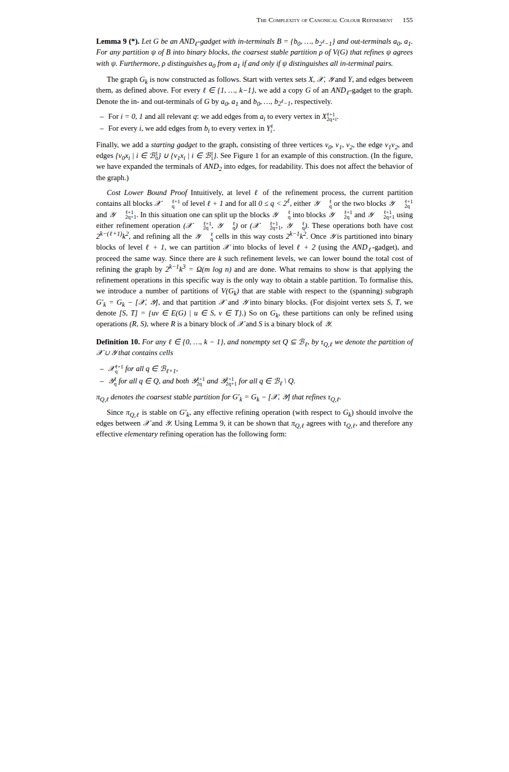The Complexity of Canonical Colour Refinement 155
Lemma 9 (*). Let G be an ANDℓ-gadget with in-terminals B = {b0, …, b2ℓ−1} and out-terminals a0, a1. For any partition ψ of B into binary blocks, the coarsest stable partition ρ of V(G) that refines ψ agrees with ψ. Furthermore, ρ distinguishes a0 from a1 if and only if ψ distinguishes all in-terminal pairs.
The graph Gk is now constructed as follows. Start with vertex sets X, 𝒳, 𝒴 and Y, and edges between them, as defined above. For every ℓ ∈ {1, …, k−1}, we add a copy G of an ANDℓ-gadget to the graph. Denote the in- and out-terminals of G by a0, a1 and b0, …, b2ℓ−1, respectively.
For i = 0, 1 and all relevant q: we add edges from ai to every vertex in Xℓ+12q+i.
For every i, we add edges from bi to every vertex in Yℓi.
Finally, we add a starting gadget to the graph, consisting of three vertices v0, v1, v2, the edge v1v2, and edges {v0xi | i ∈ ℬ10} ∪ {v1xi | i ∈ ℬ11}. See Figure 1 for an example of this construction. (In the figure, we have expanded the terminals of AND2 into edges, for readability. This does not affect the behavior of the graph.)
Cost Lower Bound Proof Intuitively, at level ℓ of the refinement process, the current partition contains all blocks 𝒳ℓ+1 q of level ℓ + 1 and for all 0 ≤ q < 2ℓ, either 𝒴ℓq or the two blocks 𝒴ℓ+12q and 𝒴ℓ+12q+1. In this situation one can split up the blocks 𝒴ℓq into blocks 𝒴ℓ+12q and 𝒴ℓ+12q+1 using either refinement operation (𝒳ℓ+12q, 𝒴ℓq) or (𝒳ℓ+12q+1, 𝒴ℓq). These operations both have cost 2k−(ℓ+1)k2, and refining all the 𝒴ℓq cells in this way costs 2k−1k2. Once 𝒴 is partitioned into binary blocks of level ℓ + 1, we can partition 𝒳 into blocks of level ℓ + 2 (using the ANDℓ-gadget), and proceed the same way. Since there are k such refinement levels, we can lower bound the total cost of refining the graph by 2k−1k3 = Ω(m log n) and are done. What remains to show is that applying the refinement operations in this specific way is the only way to obtain a stable partition. To formalise this, we introduce a number of partitions of V(Gk) that are stable with respect to the (spanning) subgraph G′k = Gk − [𝒳, 𝒴], and that partition 𝒳 and 𝒴 into binary blocks. (For disjoint vertex sets S, T, we denote [S, T] = {uv ∈ E(G) | u ∈ S, v ∈ T}.) So on Gk, these partitions can only be refined using operations (R, S), where R is a binary block of 𝒳 and S is a binary block of 𝒴.
Definition 10. For any ℓ ∈ {0, …, k − 1}, and nonempty set Q ⊆ ℬℓ, by τQ,ℓ we denote the partition of 𝒳 ∪ 𝒴 that contains cells
𝒳ℓ+1 q for all q ∈ ℬℓ+1,
𝒴ℓq for all q ∈ Q, and both 𝒴ℓ+12q and 𝒴ℓ+12q+1 for all q ∈ ℬℓ \ Q.
πQ,ℓ denotes the coarsest stable partition for G′k = Gk − [𝒳, 𝒴] that refines τQ,ℓ.
Since πQ,ℓ is stable on G′k, any effective refining operation (with respect to Gk) should involve the edges between 𝒳 and 𝒴. Using Lemma 9, it can be shown that πQ,ℓ agrees with τQ,ℓ, and therefore any effective elementary refining operation has the following form: